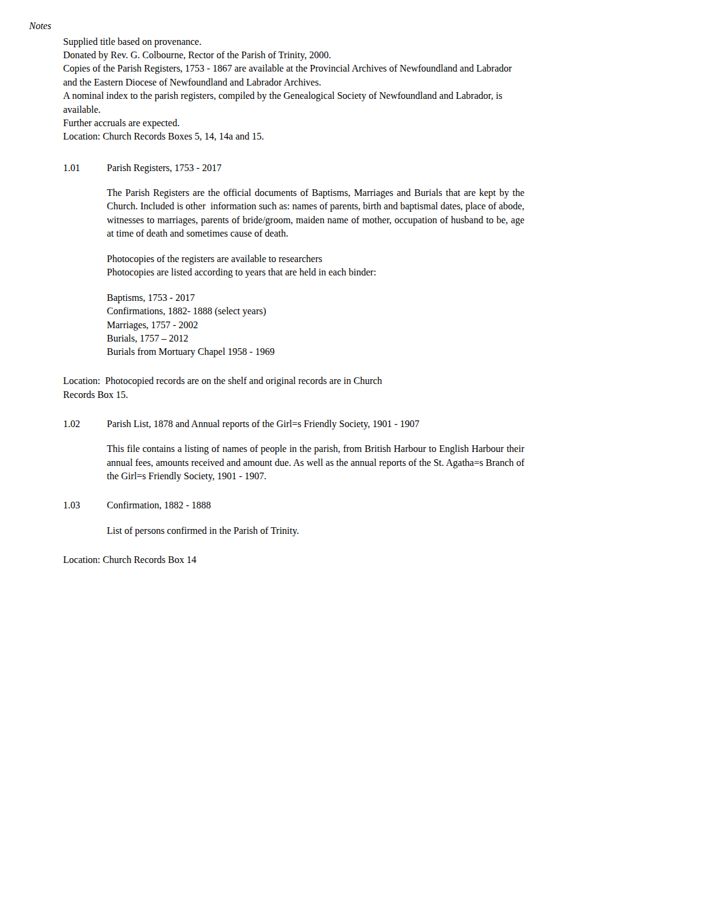Notes
Supplied title based on provenance.
Donated by Rev. G. Colbourne, Rector of the Parish of Trinity, 2000.
Copies of the Parish Registers, 1753 - 1867 are available at the Provincial Archives of Newfoundland and Labrador and the Eastern Diocese of Newfoundland and Labrador Archives.
A nominal index to the parish registers, compiled by the Genealogical Society of Newfoundland and Labrador, is available.
Further accruals are expected.
Location: Church Records Boxes 5, 14, 14a and 15.
1.01 Parish Registers, 1753 - 2017
The Parish Registers are the official documents of Baptisms, Marriages and Burials that are kept by the Church. Included is other information such as: names of parents, birth and baptismal dates, place of abode, witnesses to marriages, parents of bride/groom, maiden name of mother, occupation of husband to be, age at time of death and sometimes cause of death.
Photocopies of the registers are available to researchers
Photocopies are listed according to years that are held in each binder:
Baptisms, 1753 - 2017
Confirmations, 1882- 1888 (select years)
Marriages, 1757 - 2002
Burials, 1757 – 2012
Burials from Mortuary Chapel 1958 - 1969
Location: Photocopied records are on the shelf and original records are in Church
Records Box 15.
1.02 Parish List, 1878 and Annual reports of the Girl=s Friendly Society, 1901 - 1907
This file contains a listing of names of people in the parish, from British Harbour to English Harbour their annual fees, amounts received and amount due. As well as the annual reports of the St. Agatha=s Branch of the Girl=s Friendly Society, 1901 - 1907.
1.03 Confirmation, 1882 - 1888
List of persons confirmed in the Parish of Trinity.
Location: Church Records Box 14